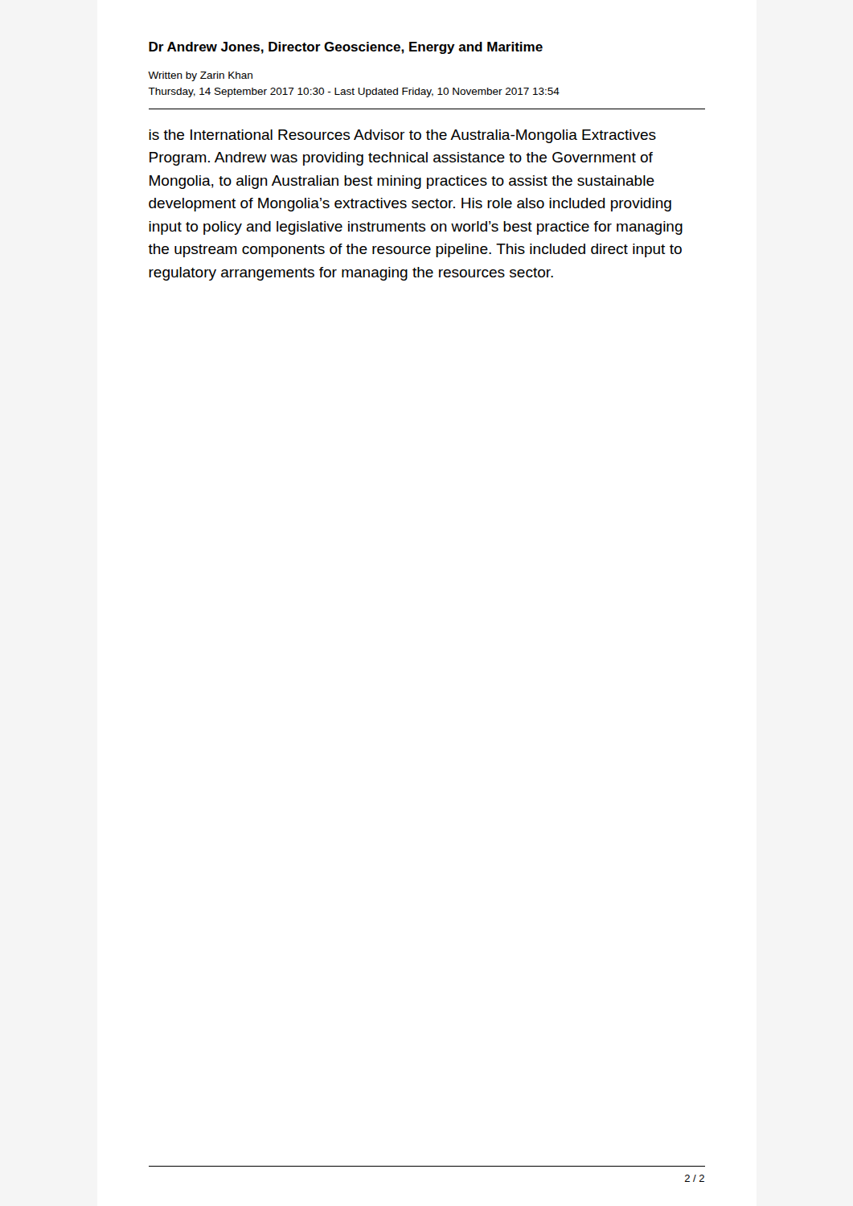Dr Andrew Jones, Director Geoscience, Energy and Maritime
Written by Zarin Khan Thursday, 14 September 2017 10:30 - Last Updated Friday, 10 November 2017 13:54
is the International Resources Advisor to the Australia-Mongolia Extractives Program. Andrew was providing technical assistance to the Government of Mongolia, to align Australian best mining practices to assist the sustainable development of Mongolia’s extractives sector. His role also included providing input to policy and legislative instruments on world’s best practice for managing the upstream components of the resource pipeline. This included direct input to regulatory arrangements for managing the resources sector.
2 / 2